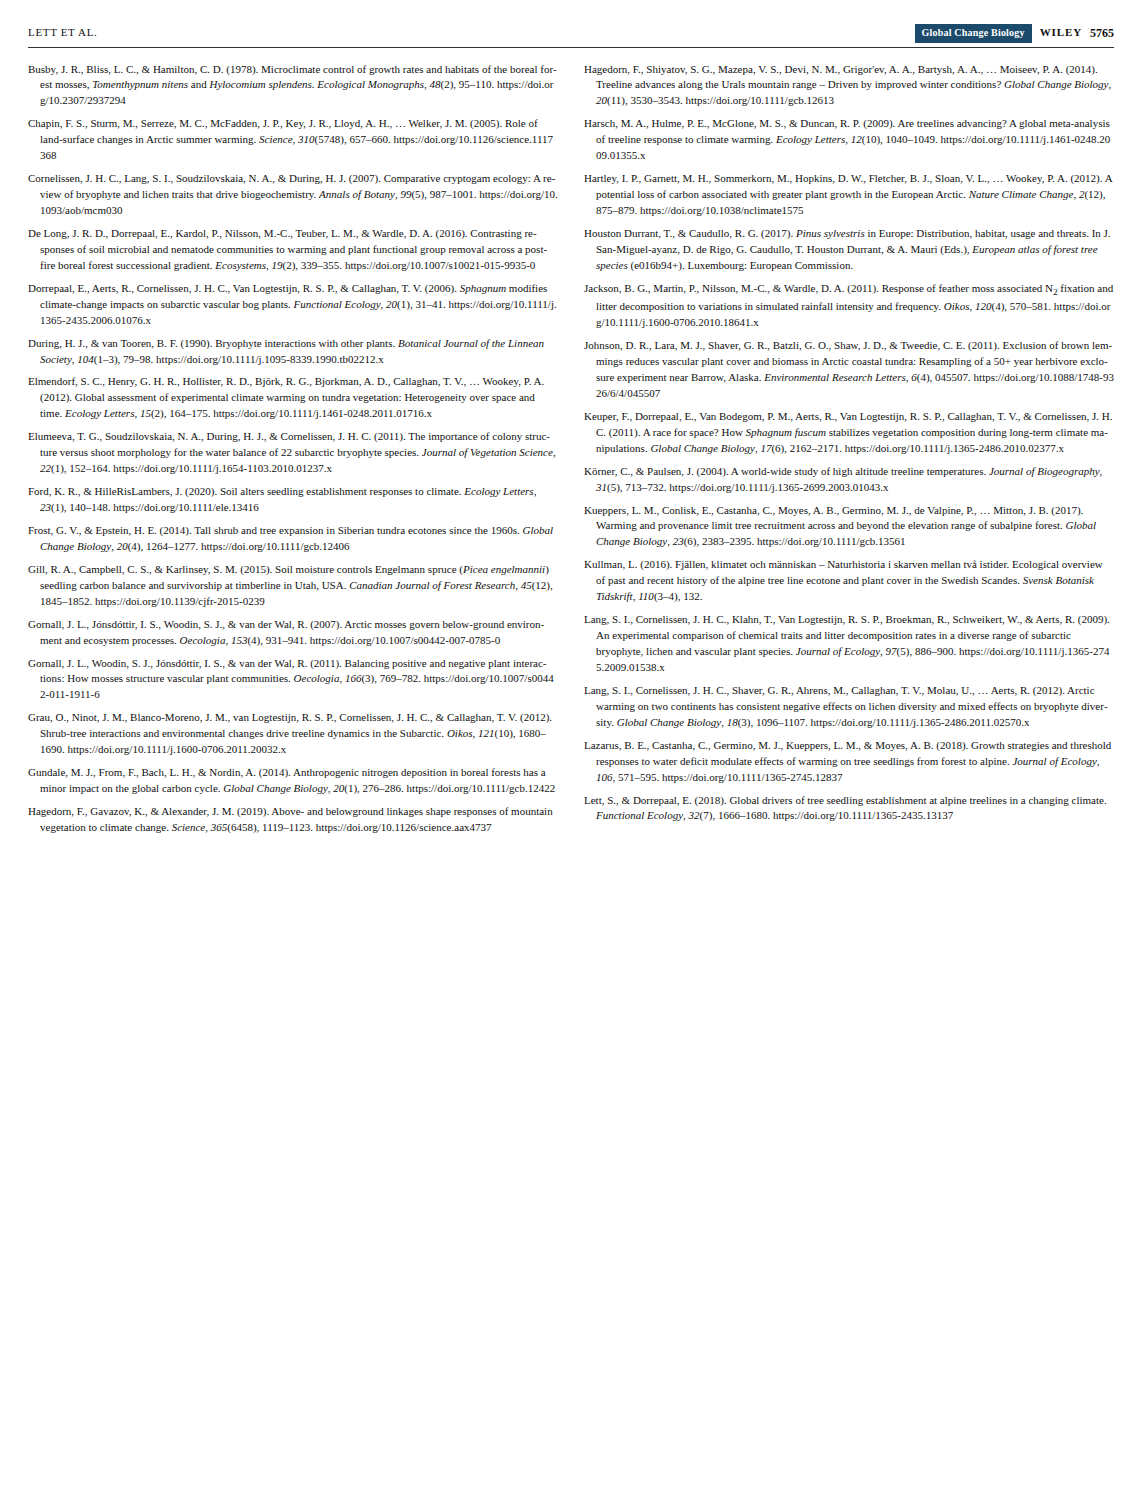LETT et al. Global Change Biology WILEY 5765
Busby, J. R., Bliss, L. C., & Hamilton, C. D. (1978). Microclimate control of growth rates and habitats of the boreal forest mosses, Tomenthypnum nitens and Hylocomium splendens. Ecological Monographs, 48(2), 95–110. https://doi.org/10.2307/2937294
Chapin, F. S., Sturm, M., Serreze, M. C., McFadden, J. P., Key, J. R., Lloyd, A. H., … Welker, J. M. (2005). Role of land-surface changes in Arctic summer warming. Science, 310(5748), 657–660. https://doi.org/10.1126/science.1117368
Cornelissen, J. H. C., Lang, S. I., Soudzilovskaia, N. A., & During, H. J. (2007). Comparative cryptogam ecology: A review of bryophyte and lichen traits that drive biogeochemistry. Annals of Botany, 99(5), 987–1001. https://doi.org/10.1093/aob/mcm030
De Long, J. R. D., Dorrepaal, E., Kardol, P., Nilsson, M.-C., Teuber, L. M., & Wardle, D. A. (2016). Contrasting responses of soil microbial and nematode communities to warming and plant functional group removal across a post-fire boreal forest successional gradient. Ecosystems, 19(2), 339–355. https://doi.org/10.1007/s10021-015-9935-0
Dorrepaal, E., Aerts, R., Cornelissen, J. H. C., Van Logtestijn, R. S. P., & Callaghan, T. V. (2006). Sphagnum modifies climate-change impacts on subarctic vascular bog plants. Functional Ecology, 20(1), 31–41. https://doi.org/10.1111/j.1365-2435.2006.01076.x
During, H. J., & van Tooren, B. F. (1990). Bryophyte interactions with other plants. Botanical Journal of the Linnean Society, 104(1–3), 79–98. https://doi.org/10.1111/j.1095-8339.1990.tb02212.x
Elmendorf, S. C., Henry, G. H. R., Hollister, R. D., Björk, R. G., Bjorkman, A. D., Callaghan, T. V., … Wookey, P. A. (2012). Global assessment of experimental climate warming on tundra vegetation: Heterogeneity over space and time. Ecology Letters, 15(2), 164–175. https://doi.org/10.1111/j.1461-0248.2011.01716.x
Elumeeva, T. G., Soudzilovskaia, N. A., During, H. J., & Cornelissen, J. H. C. (2011). The importance of colony structure versus shoot morphology for the water balance of 22 subarctic bryophyte species. Journal of Vegetation Science, 22(1), 152–164. https://doi.org/10.1111/j.1654-1103.2010.01237.x
Ford, K. R., & HilleRisLambers, J. (2020). Soil alters seedling establishment responses to climate. Ecology Letters, 23(1), 140–148. https://doi.org/10.1111/ele.13416
Frost, G. V., & Epstein, H. E. (2014). Tall shrub and tree expansion in Siberian tundra ecotones since the 1960s. Global Change Biology, 20(4), 1264–1277. https://doi.org/10.1111/gcb.12406
Gill, R. A., Campbell, C. S., & Karlinsey, S. M. (2015). Soil moisture controls Engelmann spruce (Picea engelmannii) seedling carbon balance and survivorship at timberline in Utah, USA. Canadian Journal of Forest Research, 45(12), 1845–1852. https://doi.org/10.1139/cjfr-2015-0239
Gornall, J. L., Jónsdóttir, I. S., Woodin, S. J., & van der Wal, R. (2007). Arctic mosses govern below-ground environment and ecosystem processes. Oecologia, 153(4), 931–941. https://doi.org/10.1007/s00442-007-0785-0
Gornall, J. L., Woodin, S. J., Jónsdóttir, I. S., & van der Wal, R. (2011). Balancing positive and negative plant interactions: How mosses structure vascular plant communities. Oecologia, 166(3), 769–782. https://doi.org/10.1007/s00442-011-1911-6
Grau, O., Ninot, J. M., Blanco-Moreno, J. M., van Logtestijn, R. S. P., Cornelissen, J. H. C., & Callaghan, T. V. (2012). Shrub-tree interactions and environmental changes drive treeline dynamics in the Subarctic. Oikos, 121(10), 1680–1690. https://doi.org/10.1111/j.1600-0706.2011.20032.x
Gundale, M. J., From, F., Bach, L. H., & Nordin, A. (2014). Anthropogenic nitrogen deposition in boreal forests has a minor impact on the global carbon cycle. Global Change Biology, 20(1), 276–286. https://doi.org/10.1111/gcb.12422
Hagedorn, F., Gavazov, K., & Alexander, J. M. (2019). Above- and belowground linkages shape responses of mountain vegetation to climate change. Science, 365(6458), 1119–1123. https://doi.org/10.1126/science.aax4737
Hagedorn, F., Shiyatov, S. G., Mazepa, V. S., Devi, N. M., Grigor'ev, A. A., Bartysh, A. A., … Moiseev, P. A. (2014). Treeline advances along the Urals mountain range – Driven by improved winter conditions? Global Change Biology, 20(11), 3530–3543. https://doi.org/10.1111/gcb.12613
Harsch, M. A., Hulme, P. E., McGlone, M. S., & Duncan, R. P. (2009). Are treelines advancing? A global meta-analysis of treeline response to climate warming. Ecology Letters, 12(10), 1040–1049. https://doi.org/10.1111/j.1461-0248.2009.01355.x
Hartley, I. P., Garnett, M. H., Sommerkorn, M., Hopkins, D. W., Fletcher, B. J., Sloan, V. L., … Wookey, P. A. (2012). A potential loss of carbon associated with greater plant growth in the European Arctic. Nature Climate Change, 2(12), 875–879. https://doi.org/10.1038/nclimate1575
Houston Durrant, T., & Caudullo, R. G. (2017). Pinus sylvestris in Europe: Distribution, habitat, usage and threats. In J. San-Miguel-ayanz, D. de Rigo, G. Caudullo, T. Houston Durrant, & A. Mauri (Eds.), European atlas of forest tree species (e016b94+). Luxembourg: European Commission.
Jackson, B. G., Martin, P., Nilsson, M.-C., & Wardle, D. A. (2011). Response of feather moss associated N2 fixation and litter decomposition to variations in simulated rainfall intensity and frequency. Oikos, 120(4), 570–581. https://doi.org/10.1111/j.1600-0706.2010.18641.x
Johnson, D. R., Lara, M. J., Shaver, G. R., Batzli, G. O., Shaw, J. D., & Tweedie, C. E. (2011). Exclusion of brown lemmings reduces vascular plant cover and biomass in Arctic coastal tundra: Resampling of a 50+ year herbivore exclosure experiment near Barrow, Alaska. Environmental Research Letters, 6(4), 045507. https://doi.org/10.1088/1748-9326/6/4/045507
Keuper, F., Dorrepaal, E., Van Bodegom, P. M., Aerts, R., Van Logtestijn, R. S. P., Callaghan, T. V., & Cornelissen, J. H. C. (2011). A race for space? How Sphagnum fuscum stabilizes vegetation composition during long-term climate manipulations. Global Change Biology, 17(6), 2162–2171. https://doi.org/10.1111/j.1365-2486.2010.02377.x
Körner, C., & Paulsen, J. (2004). A world-wide study of high altitude treeline temperatures. Journal of Biogeography, 31(5), 713–732. https://doi.org/10.1111/j.1365-2699.2003.01043.x
Kueppers, L. M., Conlisk, E., Castanha, C., Moyes, A. B., Germino, M. J., de Valpine, P., … Mitton, J. B. (2017). Warming and provenance limit tree recruitment across and beyond the elevation range of subalpine forest. Global Change Biology, 23(6), 2383–2395. https://doi.org/10.1111/gcb.13561
Kullman, L. (2016). Fjällen, klimatet och människan – Naturhistoria i skarven mellan två istider. Ecological overview of past and recent history of the alpine tree line ecotone and plant cover in the Swedish Scandes. Svensk Botanisk Tidskrift, 110(3–4), 132.
Lang, S. I., Cornelissen, J. H. C., Klahn, T., Van Logtestijn, R. S. P., Broekman, R., Schweikert, W., & Aerts, R. (2009). An experimental comparison of chemical traits and litter decomposition rates in a diverse range of subarctic bryophyte, lichen and vascular plant species. Journal of Ecology, 97(5), 886–900. https://doi.org/10.1111/j.1365-2745.2009.01538.x
Lang, S. I., Cornelissen, J. H. C., Shaver, G. R., Ahrens, M., Callaghan, T. V., Molau, U., … Aerts, R. (2012). Arctic warming on two continents has consistent negative effects on lichen diversity and mixed effects on bryophyte diversity. Global Change Biology, 18(3), 1096–1107. https://doi.org/10.1111/j.1365-2486.2011.02570.x
Lazarus, B. E., Castanha, C., Germino, M. J., Kueppers, L. M., & Moyes, A. B. (2018). Growth strategies and threshold responses to water deficit modulate effects of warming on tree seedlings from forest to alpine. Journal of Ecology, 106, 571–595. https://doi.org/10.1111/1365-2745.12837
Lett, S., & Dorrepaal, E. (2018). Global drivers of tree seedling establishment at alpine treelines in a changing climate. Functional Ecology, 32(7), 1666–1680. https://doi.org/10.1111/1365-2435.13137